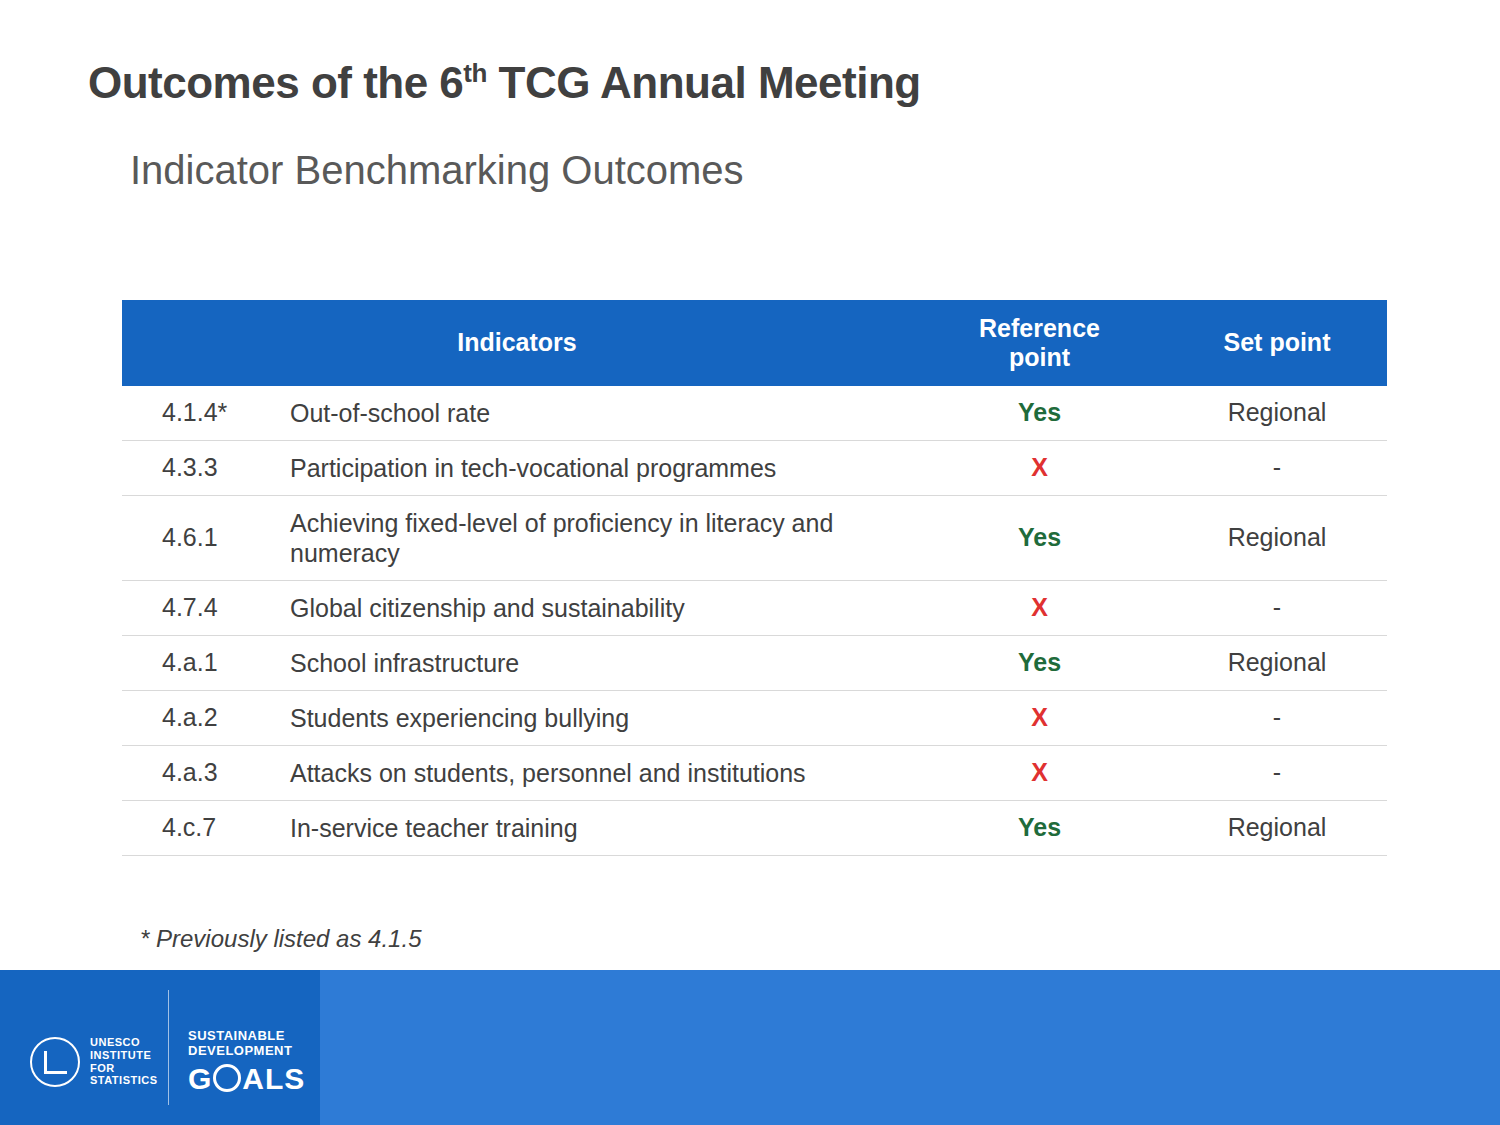Outcomes of the 6th TCG Annual Meeting
Indicator Benchmarking Outcomes
| Indicators | Reference point | Set point |
| --- | --- | --- |
| 4.1.4* | Out-of-school rate | Yes | Regional |
| 4.3.3 | Participation in tech-vocational programmes | X | - |
| 4.6.1 | Achieving fixed-level of proficiency in literacy and numeracy | Yes | Regional |
| 4.7.4 | Global citizenship and sustainability | X | - |
| 4.a.1 | School infrastructure | Yes | Regional |
| 4.a.2 | Students experiencing bullying | X | - |
| 4.a.3 | Attacks on students, personnel and institutions | X | - |
| 4.c.7 | In-service teacher training | Yes | Regional |
* Previously listed as 4.1.5
UNESCO
INSTITUTE
FOR
STATISTICS
SUSTAINABLE
DEVELOPMENT G ALS